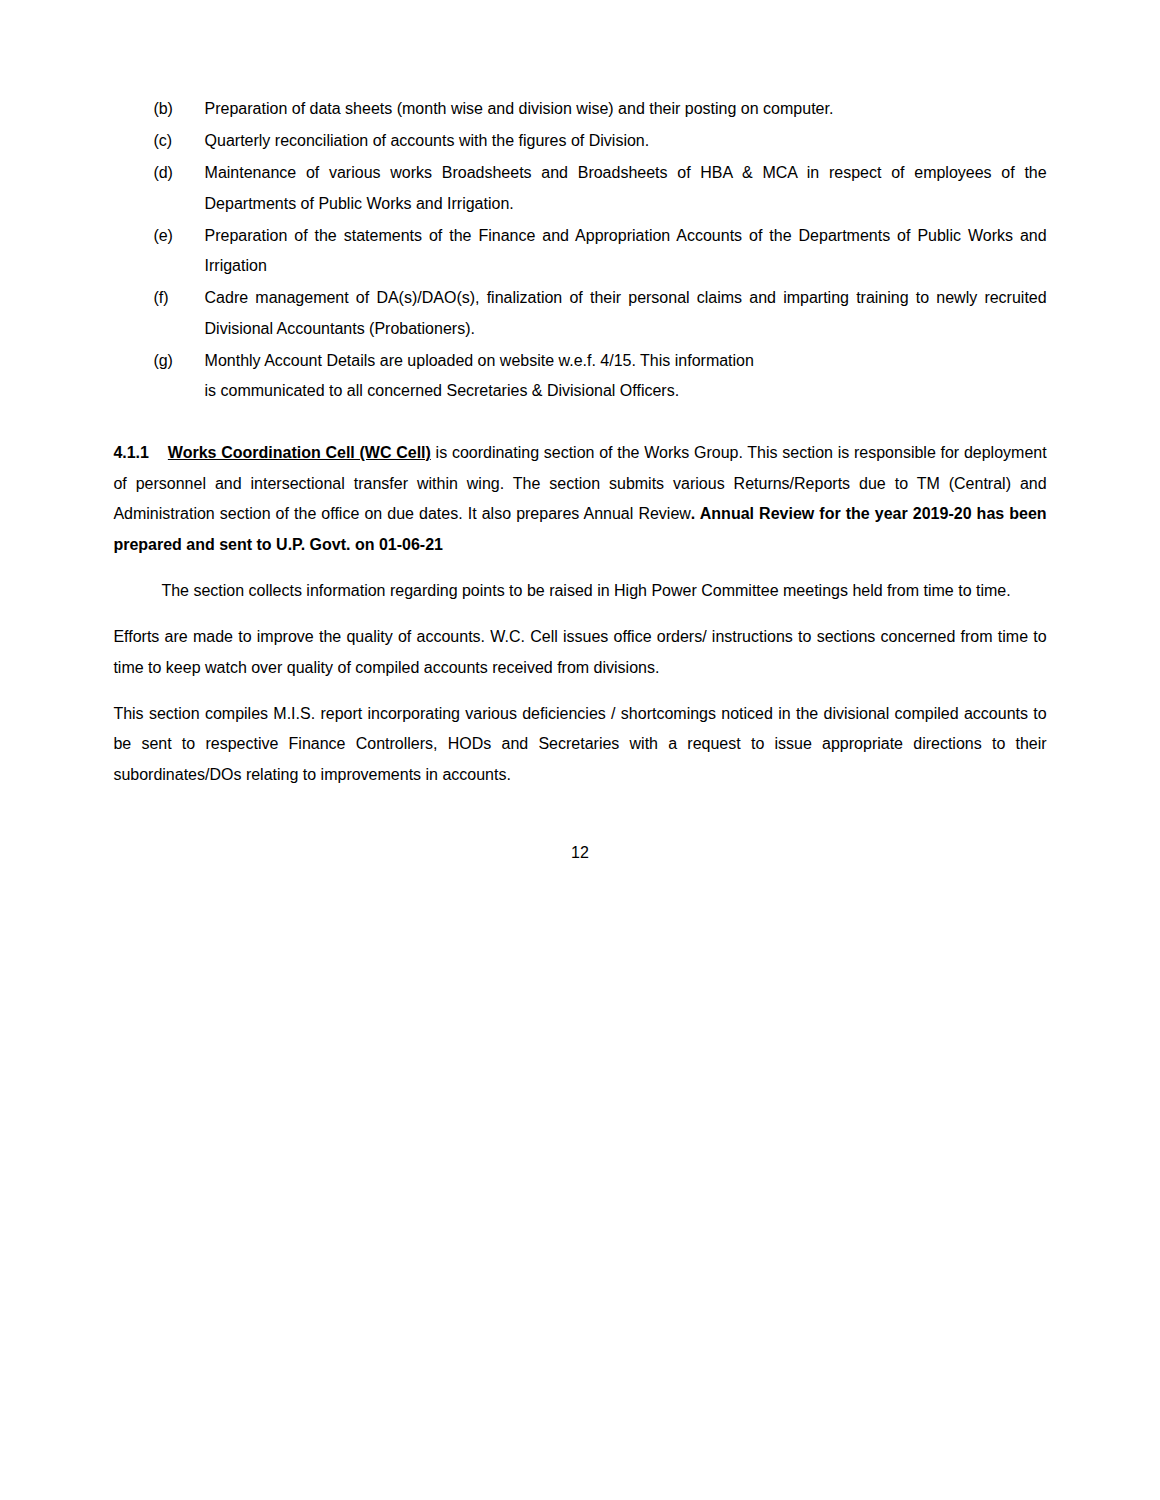(b) Preparation of data sheets (month wise and division wise) and their posting on computer.
(c) Quarterly reconciliation of accounts with the figures of Division.
(d) Maintenance of various works Broadsheets and Broadsheets of HBA & MCA in respect of employees of the Departments of Public Works and Irrigation.
(e) Preparation of the statements of the Finance and Appropriation Accounts of the Departments of Public Works and Irrigation
(f) Cadre management of DA(s)/DAO(s), finalization of their personal claims and imparting training to newly recruited Divisional Accountants (Probationers).
(g) Monthly Account Details are uploaded on website w.e.f. 4/15. This information
is communicated to all concerned Secretaries & Divisional Officers.
4.1.1 Works Coordination Cell (WC Cell) is coordinating section of the Works Group. This section is responsible for deployment of personnel and intersectional transfer within wing. The section submits various Returns/Reports due to TM (Central) and Administration section of the office on due dates. It also prepares Annual Review. Annual Review for the year 2019-20 has been prepared and sent to U.P. Govt. on 01-06-21
The section collects information regarding points to be raised in High Power Committee meetings held from time to time.
Efforts are made to improve the quality of accounts. W.C. Cell issues office orders/ instructions to sections concerned from time to time to keep watch over quality of compiled accounts received from divisions.
This section compiles M.I.S. report incorporating various deficiencies / shortcomings noticed in the divisional compiled accounts to be sent to respective Finance Controllers, HODs and Secretaries with a request to issue appropriate directions to their subordinates/DOs relating to improvements in accounts.
12